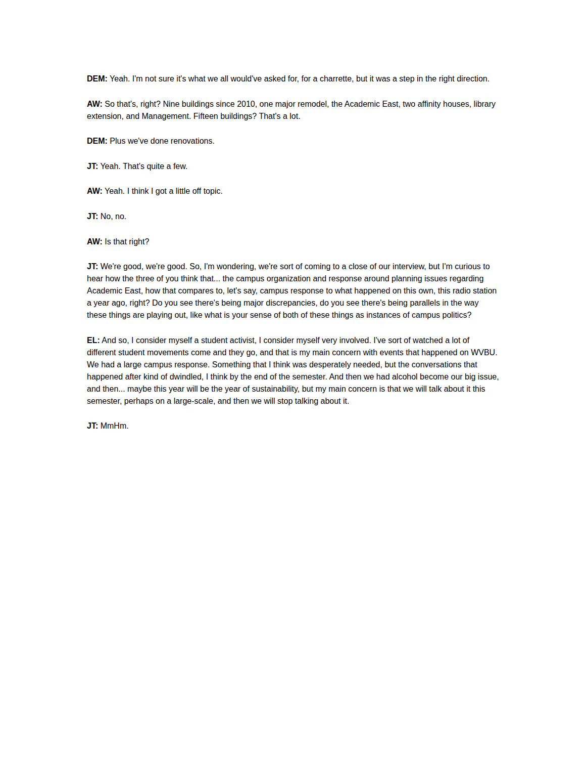DEM: Yeah. I'm not sure it's what we all would've asked for, for a charrette, but it was a step in the right direction.
AW: So that's, right? Nine buildings since 2010, one major remodel, the Academic East, two affinity houses, library extension, and Management. Fifteen buildings? That's a lot.
DEM: Plus we've done renovations.
JT: Yeah. That's quite a few.
AW: Yeah. I think I got a little off topic.
JT: No, no.
AW: Is that right?
JT: We're good, we're good. So, I'm wondering, we're sort of coming to a close of our interview, but I'm curious to hear how the three of you think that... the campus organization and response around planning issues regarding Academic East, how that compares to, let's say, campus response to what happened on this own, this radio station a year ago, right? Do you see there's being major discrepancies, do you see there's being parallels in the way these things are playing out, like what is your sense of both of these things as instances of campus politics?
EL: And so, I consider myself a student activist, I consider myself very involved. I've sort of watched a lot of different student movements come and they go, and that is my main concern with events that happened on WVBU. We had a large campus response. Something that I think was desperately needed, but the conversations that happened after kind of dwindled, I think by the end of the semester. And then we had alcohol become our big issue, and then... maybe this year will be the year of sustainability, but my main concern is that we will talk about it this semester, perhaps on a large-scale, and then we will stop talking about it.
JT: MmHm.